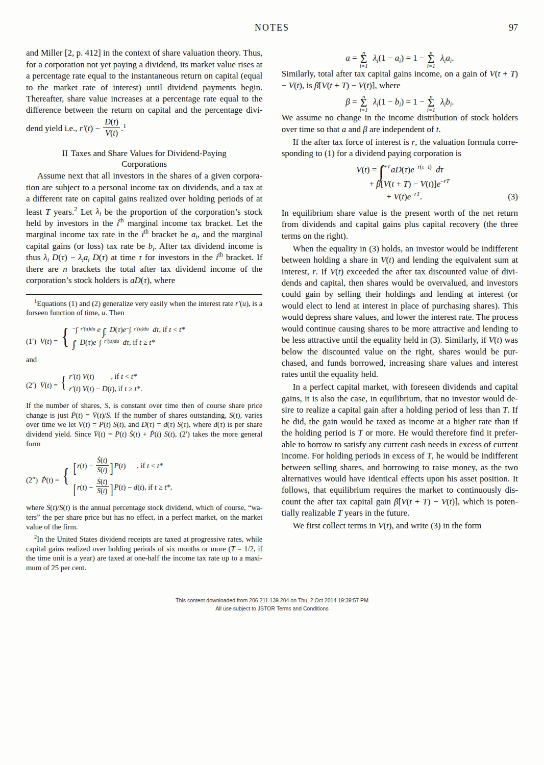NOTES 97
and Miller [2, p. 412] in the context of share valuation theory. Thus, for a corporation not yet paying a dividend, its market value rises at a percentage rate equal to the instantaneous return on capital (equal to the market rate of interest) until dividend payments begin. Thereafter, share value increases at a percentage rate equal to the difference between the return on capital and the percentage dividend yield i.e., r′(t) − D(t) V(t).1
IITaxes and Share Values for Dividend-PayingCorporations
Assume next that all investors in the shares of a given corporation are subject to a personal income tax on dividends, and a tax at a different rate on capital gains realized over holding periods of at least T years.2 Let λi be the proportion of the corporation’s stock held by investors in the ith marginal income tax bracket. Let the marginal income tax rate in the ith bracket be ai, and the marginal capital gains (or loss) tax rate be bi. After tax dividend income is thus λi D(τ) − λiai D(τ) at time τ for investors in the ith bracket. If there are n brackets the total after tax dividend income of the corporation’s stock holders is aD(τ), where
1 Equations (1) and (2) generalize very easily when the interest rate r′(u), is a forseen function of time, u. Then
(1′) V(t) = { −t*t∫r′(u)du e ∞t*∫D(τ)e−τt*∫r′(u)du dτ, if t < t* ∞t∫D(τ)e−τt∫r′(u)du dτ, if t ≥ t*
and
(2′) V̇(t) = { r′(t) V(t) , if t < t* r′(t) V(t) − D(t), if t ≥ t*.
If the number of shares, S, is constant over time then of course share price change is just Ṗ(t) = V̇(t)/S. If the number of shares outstanding, S(t), varies over time we let V(t) = P(t) S(t), and D(τ) = d(τ) S(τ), where d(τ) is per share dividend yield. Since V̇(t) = P(t) Ṡ(t) + Ṗ(t) S(t), (2′) takes the more general form
(2″) Ṗ(t) = { [r(t) − Ṡ(t) S(t)] P(t) , if t < t* [r(t) − Ṡ(t) S(t)] P(t) − d(t), if t ≥ t*,
where Ṡ(t)/S(t) is the annual percentage stock dividend, which of course, “waters” the per share price but has no effect, in a perfect market, on the market value of the firm.
2 In the United States dividend receipts are taxed at progressive rates, while capital gains realized over holding periods of six months or more (T = 1/2, if the time unit is a year) are taxed at one-half the income tax rate up to a maximum of 25 per cent.
a = ni=1 Σ λi(1 − ai) = 1 − ni=1 Σ λiai.
Similarly, total after tax capital gains income, on a gain of V(t + T) − V(t), is β[V(t + T) − V(t)], where
β = ni=1 Σ λi(1 − bi) = 1 − ni=1 Σ λibi.
We assume no change in the income distribution of stock holders over time so that a and β are independent of t.
If the after tax force of interest is r, the valuation formula corresponding to (1) for a dividend paying corporation is
V(t) = t+T t∫aD(τ)e−r(τ−t) dτ + β[V(t + T) − V(t)]e−rT + V(t)e−rT.(3)
In equilibrium share value is the present worth of the net return from dividends and capital gains plus capital recovery (the three terms on the right).
When the equality in (3) holds, an investor would be indifferent between holding a share in V(t) and lending the equivalent sum at interest, r. If V(t) exceeded the after tax discounted value of dividends and capital, then shares would be overvalued, and investors could gain by selling their holdings and lending at interest (or would elect to lend at interest in place of purchasing shares). This would depress share values, and lower the interest rate. The process would continue causing shares to be more attractive and lending to be less attractive until the equality held in (3). Similarly, if V(t) was below the discounted value on the right, shares would be purchased, and funds borrowed, increasing share values and interest rates until the equality held.
In a perfect capital market, with foreseen dividends and capital gains, it is also the case, in equilibrium, that no investor would desire to realize a capital gain after a holding period of less than T. If he did, the gain would be taxed as income at a higher rate than if the holding period is T or more. He would therefore find it preferable to borrow to satisfy any current cash needs in excess of current income. For holding periods in excess of T, he would be indifferent between selling shares, and borrowing to raise money, as the two alternatives would have identical effects upon his asset position. It follows, that equilibrium requires the market to continuously discount the after tax capital gain β[V(t + T) − V(t)], which is potentially realizable T years in the future.
We first collect terms in V(t), and write (3) in the form
This content downloaded from 206.211.139.204 on Thu, 2 Oct 2014 19:39:57 PM
All use subject to JSTOR Terms and Conditions